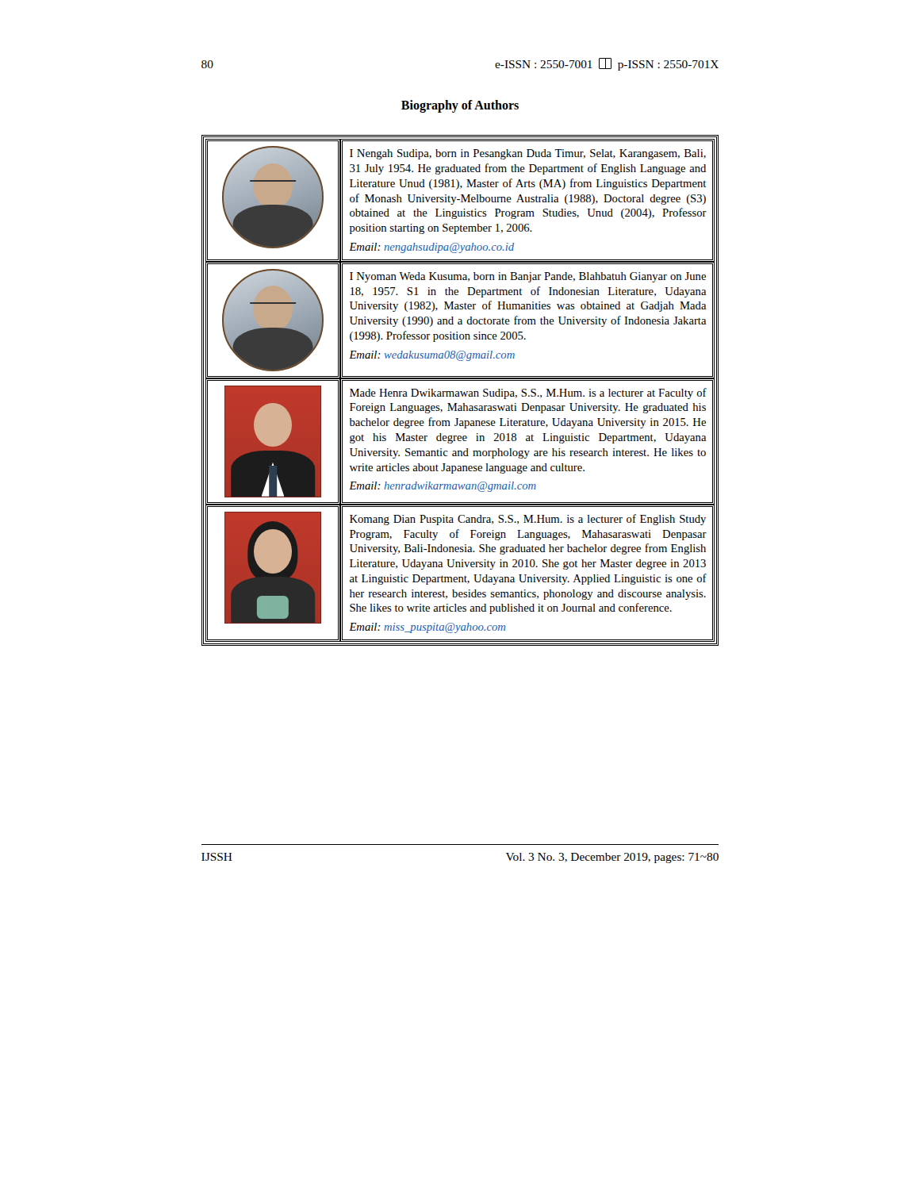80
e-ISSN : 2550-7001 p-ISSN : 2550-701X
Biography of Authors
| | I Nengah Sudipa, born in Pesangkan Duda Timur, Selat, Karangasem, Bali, 31 July 1954. He graduated from the Department of English Language and Literature Unud (1981), Master of Arts (MA) from Linguistics Department of Monash University-Melbourne Australia (1988), Doctoral degree (S3) obtained at the Linguistics Program Studies, Unud (2004), Professor position starting on September 1, 2006. Email: nengahsudipa@yahoo.co.id |
| | I Nyoman Weda Kusuma, born in Banjar Pande, Blahbatuh Gianyar on June 18, 1957. S1 in the Department of Indonesian Literature, Udayana University (1982), Master of Humanities was obtained at Gadjah Mada University (1990) and a doctorate from the University of Indonesia Jakarta (1998). Professor position since 2005. Email: wedakusuma08@gmail.com |
| | Made Henra Dwikarmawan Sudipa, S.S., M.Hum. is a lecturer at Faculty of Foreign Languages, Mahasaraswati Denpasar University. He graduated his bachelor degree from Japanese Literature, Udayana University in 2015. He got his Master degree in 2018 at Linguistic Department, Udayana University. Semantic and morphology are his research interest. He likes to write articles about Japanese language and culture. Email: henradwikarmawan@gmail.com |
| | Komang Dian Puspita Candra, S.S., M.Hum. is a lecturer of English Study Program, Faculty of Foreign Languages, Mahasaraswati Denpasar University, Bali-Indonesia. She graduated her bachelor degree from English Literature, Udayana University in 2010. She got her Master degree in 2013 at Linguistic Department, Udayana University. Applied Linguistic is one of her research interest, besides semantics, phonology and discourse analysis. She likes to write articles and published it on Journal and conference. Email: miss_puspita@yahoo.com |
IJSSH
Vol. 3 No. 3, December 2019, pages: 71~80